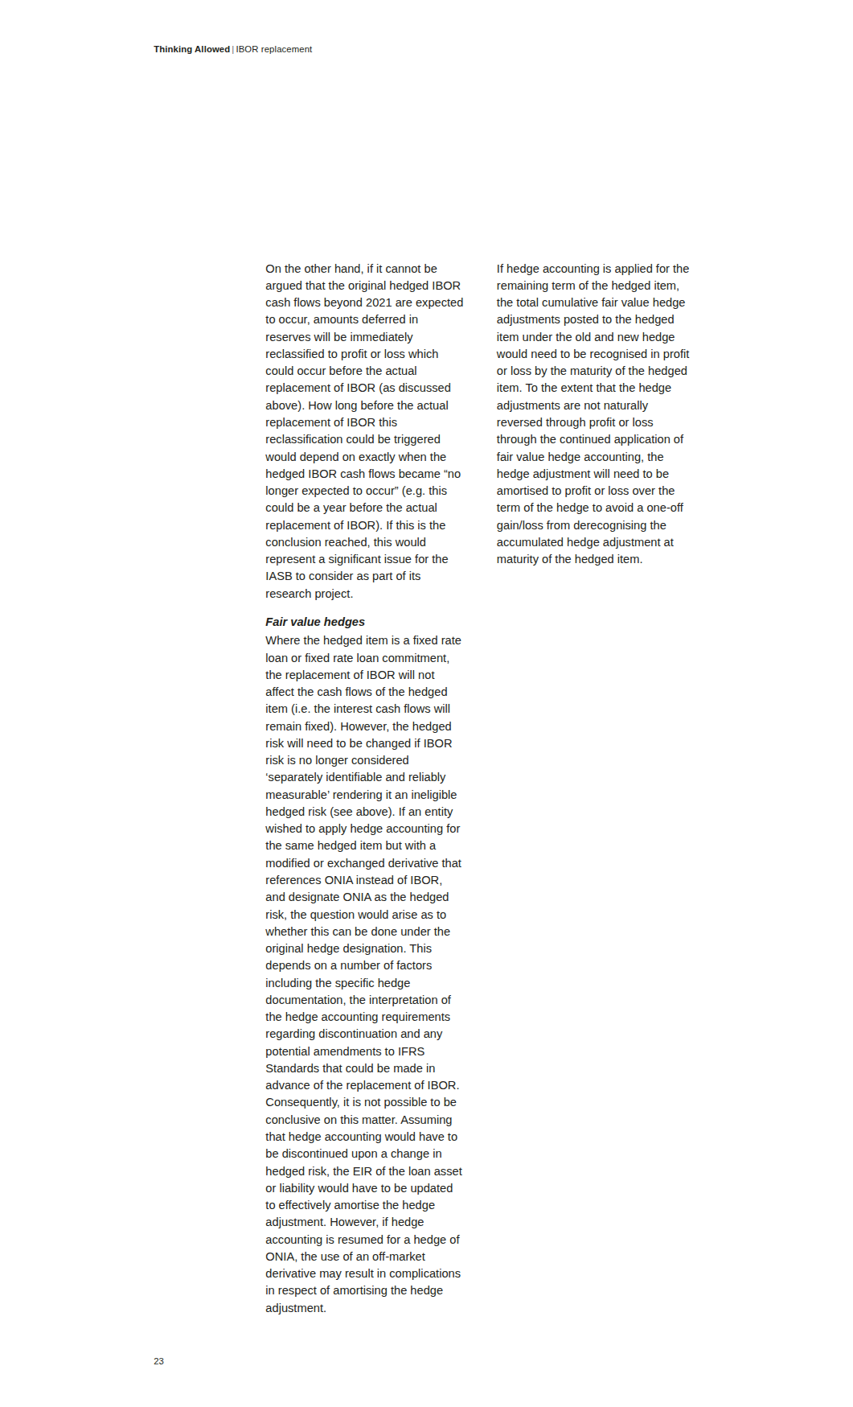Thinking Allowed|IBOR replacement
On the other hand, if it cannot be argued that the original hedged IBOR cash flows beyond 2021 are expected to occur, amounts deferred in reserves will be immediately reclassified to profit or loss which could occur before the actual replacement of IBOR (as discussed above). How long before the actual replacement of IBOR this reclassification could be triggered would depend on exactly when the hedged IBOR cash flows became “no longer expected to occur” (e.g. this could be a year before the actual replacement of IBOR). If this is the conclusion reached, this would represent a significant issue for the IASB to consider as part of its research project.
Fair value hedges
Where the hedged item is a fixed rate loan or fixed rate loan commitment, the replacement of IBOR will not affect the cash flows of the hedged item (i.e. the interest cash flows will remain fixed). However, the hedged risk will need to be changed if IBOR risk is no longer considered ‘separately identifiable and reliably measurable’ rendering it an ineligible hedged risk (see above). If an entity wished to apply hedge accounting for the same hedged item but with a modified or exchanged derivative that references ONIA instead of IBOR, and designate ONIA as the hedged risk, the question would arise as to whether this can be done under the original hedge designation. This depends on a number of factors including the specific hedge documentation, the interpretation of the hedge accounting requirements regarding discontinuation and any potential amendments to IFRS Standards that could be made in advance of the replacement of IBOR. Consequently, it is not possible to be conclusive on this matter. Assuming that hedge accounting would have to be discontinued upon a change in hedged risk, the EIR of the loan asset or liability would have to be updated to effectively amortise the hedge adjustment. However, if hedge accounting is resumed for a hedge of ONIA, the use of an off-market derivative may result in complications in respect of amortising the hedge adjustment.
If hedge accounting is applied for the remaining term of the hedged item, the total cumulative fair value hedge adjustments posted to the hedged item under the old and new hedge would need to be recognised in profit or loss by the maturity of the hedged item. To the extent that the hedge adjustments are not naturally reversed through profit or loss through the continued application of fair value hedge accounting, the hedge adjustment will need to be amortised to profit or loss over the term of the hedge to avoid a one-off gain/loss from derecognising the accumulated hedge adjustment at maturity of the hedged item.
23